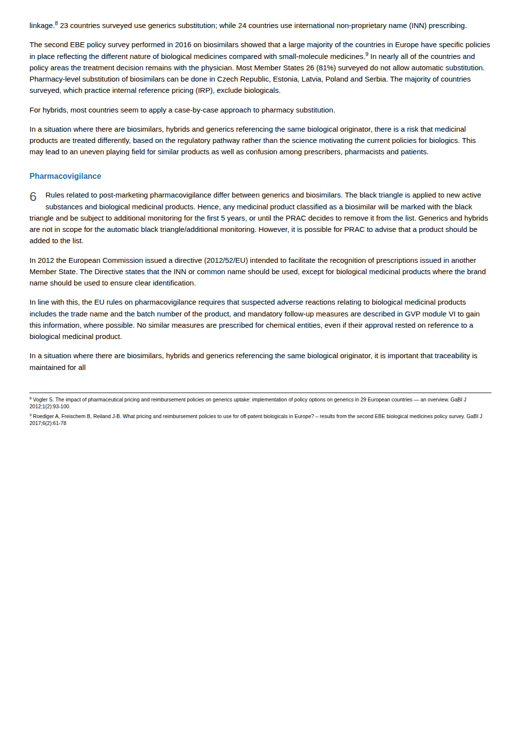linkage.8 23 countries surveyed use generics substitution; while 24 countries use international non-proprietary name (INN) prescribing.
The second EBE policy survey performed in 2016 on biosimilars showed that a large majority of the countries in Europe have specific policies in place reflecting the different nature of biological medicines compared with small-molecule medicines.9 In nearly all of the countries and policy areas the treatment decision remains with the physician. Most Member States 26 (81%) surveyed do not allow automatic substitution. Pharmacy-level substitution of biosimilars can be done in Czech Republic, Estonia, Latvia, Poland and Serbia. The majority of countries surveyed, which practice internal reference pricing (IRP), exclude biologicals.
For hybrids, most countries seem to apply a case-by-case approach to pharmacy substitution.
In a situation where there are biosimilars, hybrids and generics referencing the same biological originator, there is a risk that medicinal products are treated differently, based on the regulatory pathway rather than the science motivating the current policies for biologics. This may lead to an uneven playing field for similar products as well as confusion among prescribers, pharmacists and patients.
Pharmacovigilance
6
Rules related to post-marketing pharmacovigilance differ between generics and biosimilars. The black triangle is applied to new active substances and biological medicinal products. Hence, any medicinal product classified as a biosimilar will be marked with the black triangle and be subject to additional monitoring for the first 5 years, or until the PRAC decides to remove it from the list. Generics and hybrids are not in scope for the automatic black triangle/additional monitoring. However, it is possible for PRAC to advise that a product should be added to the list.
In 2012 the European Commission issued a directive (2012/52/EU) intended to facilitate the recognition of prescriptions issued in another Member State. The Directive states that the INN or common name should be used, except for biological medicinal products where the brand name should be used to ensure clear identification.
In line with this, the EU rules on pharmacovigilance requires that suspected adverse reactions relating to biological medicinal products includes the trade name and the batch number of the product, and mandatory follow-up measures are described in GVP module VI to gain this information, where possible. No similar measures are prescribed for chemical entities, even if their approval rested on reference to a biological medicinal product.
In a situation where there are biosimilars, hybrids and generics referencing the same biological originator, it is important that traceability is maintained for all
8 Vogler S. The impact of pharmaceutical pricing and reimbursement policies on generics uptake: implementation of policy options on generics in 29 European countries — an overview. GaBI J 2012;1(2):93-100.
9 Roediger A, Freischem B, Reiland J-B. What pricing and reimbursement policies to use for off-patent biologicals in Europe? – results from the second EBE biological medicines policy survey. GaBI J 2017;6(2):61-78